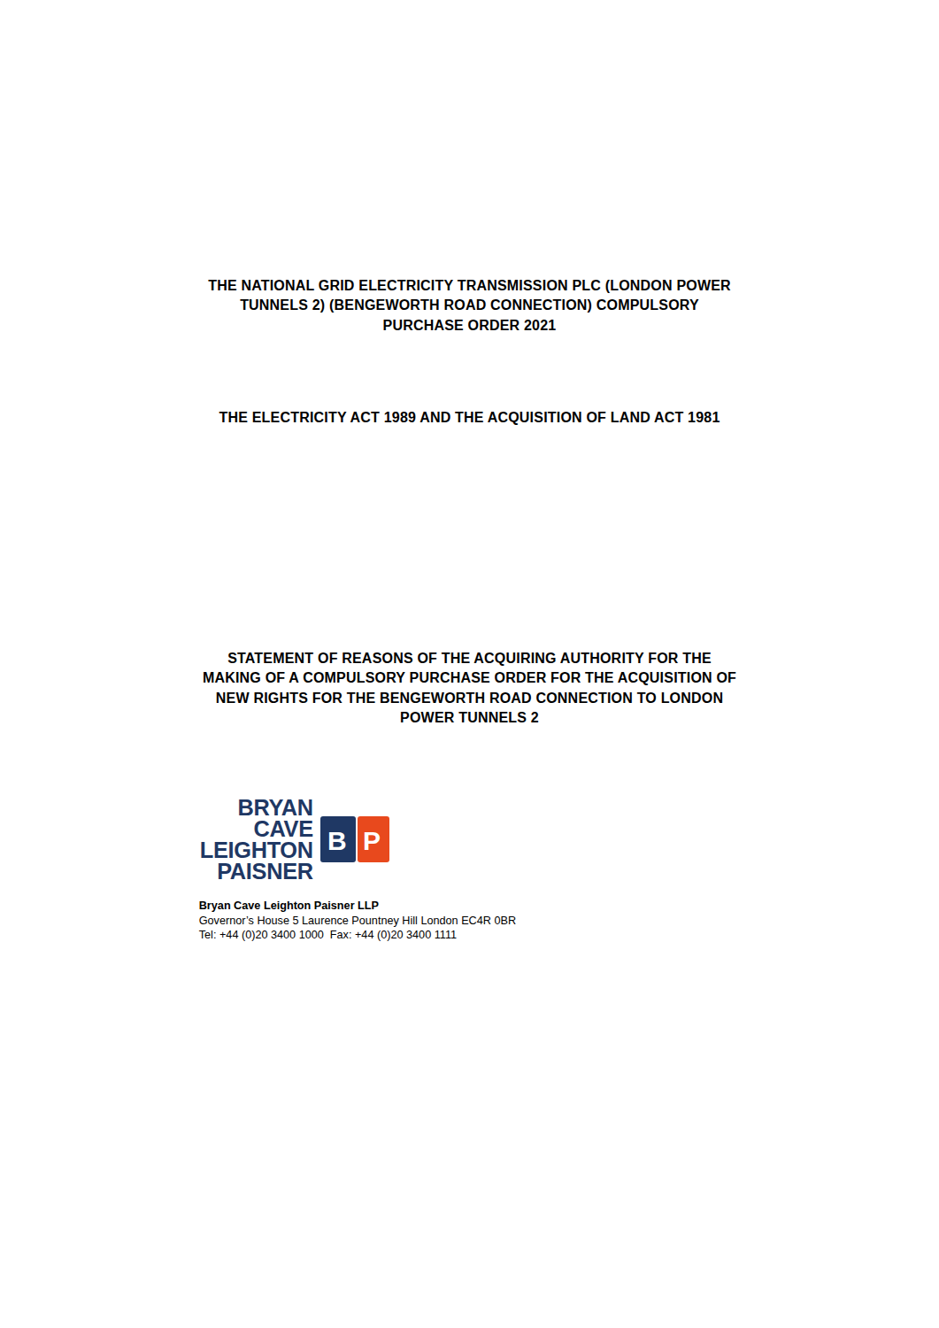The National Grid Electricity Transmission PLC (London Power Tunnels 2) (Bengeworth Road Connection) Compulsory Purchase Order 2021
The Electricity Act 1989 and the Acquisition of Land Act 1981
Statement of reasons of the acquiring authority for the making of a compulsory purchase order for the acquisition of new rights for the Bengeworth Road connection to London Power Tunnels 2
| BRYAN CAVE LEIGHTON PAISNER | B P |
Bryan Cave Leighton Paisner LLP
Governor’s House 5 Laurence Pountney Hill London EC4R 0BR
Tel: +44 (0)20 3400 1000 Fax: +44 (0)20 3400 1111